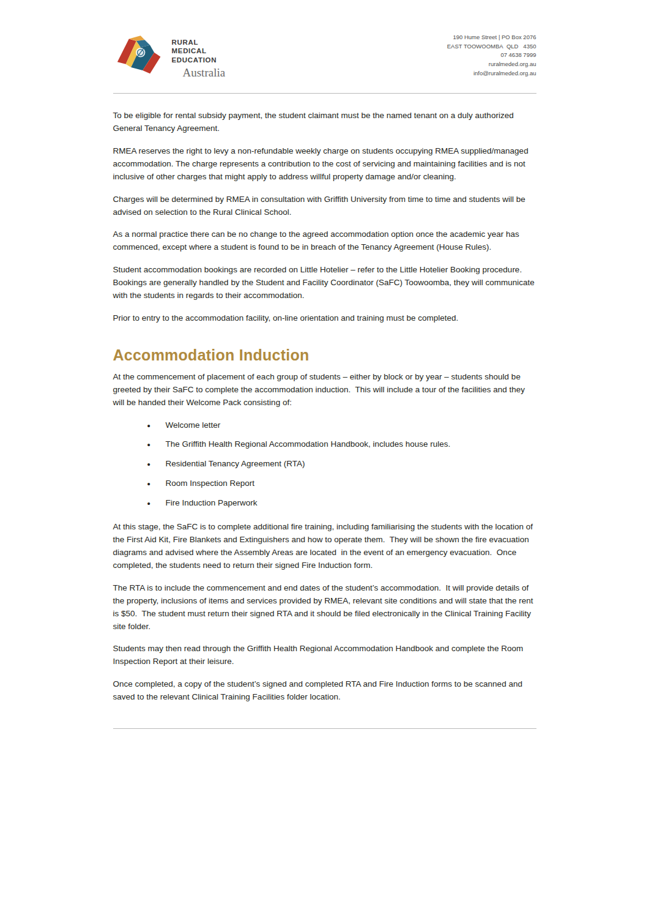RURAL
MEDICAL
EDUCATION
Australia
190 Hume Street | PO Box 2076
EAST TOOWOOMBA QLD 4350
07 4638 7999
ruralmeded.org.au
info@ruralmeded.org.au
To be eligible for rental subsidy payment, the student claimant must be the named tenant on a duly authorized General Tenancy Agreement.
RMEA reserves the right to levy a non-refundable weekly charge on students occupying RMEA supplied/managed accommodation. The charge represents a contribution to the cost of servicing and maintaining facilities and is not inclusive of other charges that might apply to address willful property damage and/or cleaning.
Charges will be determined by RMEA in consultation with Griffith University from time to time and students will be advised on selection to the Rural Clinical School.
As a normal practice there can be no change to the agreed accommodation option once the academic year has commenced, except where a student is found to be in breach of the Tenancy Agreement (House Rules).
Student accommodation bookings are recorded on Little Hotelier – refer to the Little Hotelier Booking procedure. Bookings are generally handled by the Student and Facility Coordinator (SaFC) Toowoomba, they will communicate with the students in regards to their accommodation.
Prior to entry to the accommodation facility, on-line orientation and training must be completed.
Accommodation Induction
At the commencement of placement of each group of students – either by block or by year – students should be greeted by their SaFC to complete the accommodation induction. This will include a tour of the facilities and they will be handed their Welcome Pack consisting of:
Welcome letter
The Griffith Health Regional Accommodation Handbook, includes house rules.
Residential Tenancy Agreement (RTA)
Room Inspection Report
Fire Induction Paperwork
At this stage, the SaFC is to complete additional fire training, including familiarising the students with the location of the First Aid Kit, Fire Blankets and Extinguishers and how to operate them. They will be shown the fire evacuation diagrams and advised where the Assembly Areas are located in the event of an emergency evacuation. Once completed, the students need to return their signed Fire Induction form.
The RTA is to include the commencement and end dates of the student’s accommodation. It will provide details of the property, inclusions of items and services provided by RMEA, relevant site conditions and will state that the rent is $50. The student must return their signed RTA and it should be filed electronically in the Clinical Training Facility site folder.
Students may then read through the Griffith Health Regional Accommodation Handbook and complete the Room Inspection Report at their leisure.
Once completed, a copy of the student’s signed and completed RTA and Fire Induction forms to be scanned and saved to the relevant Clinical Training Facilities folder location.